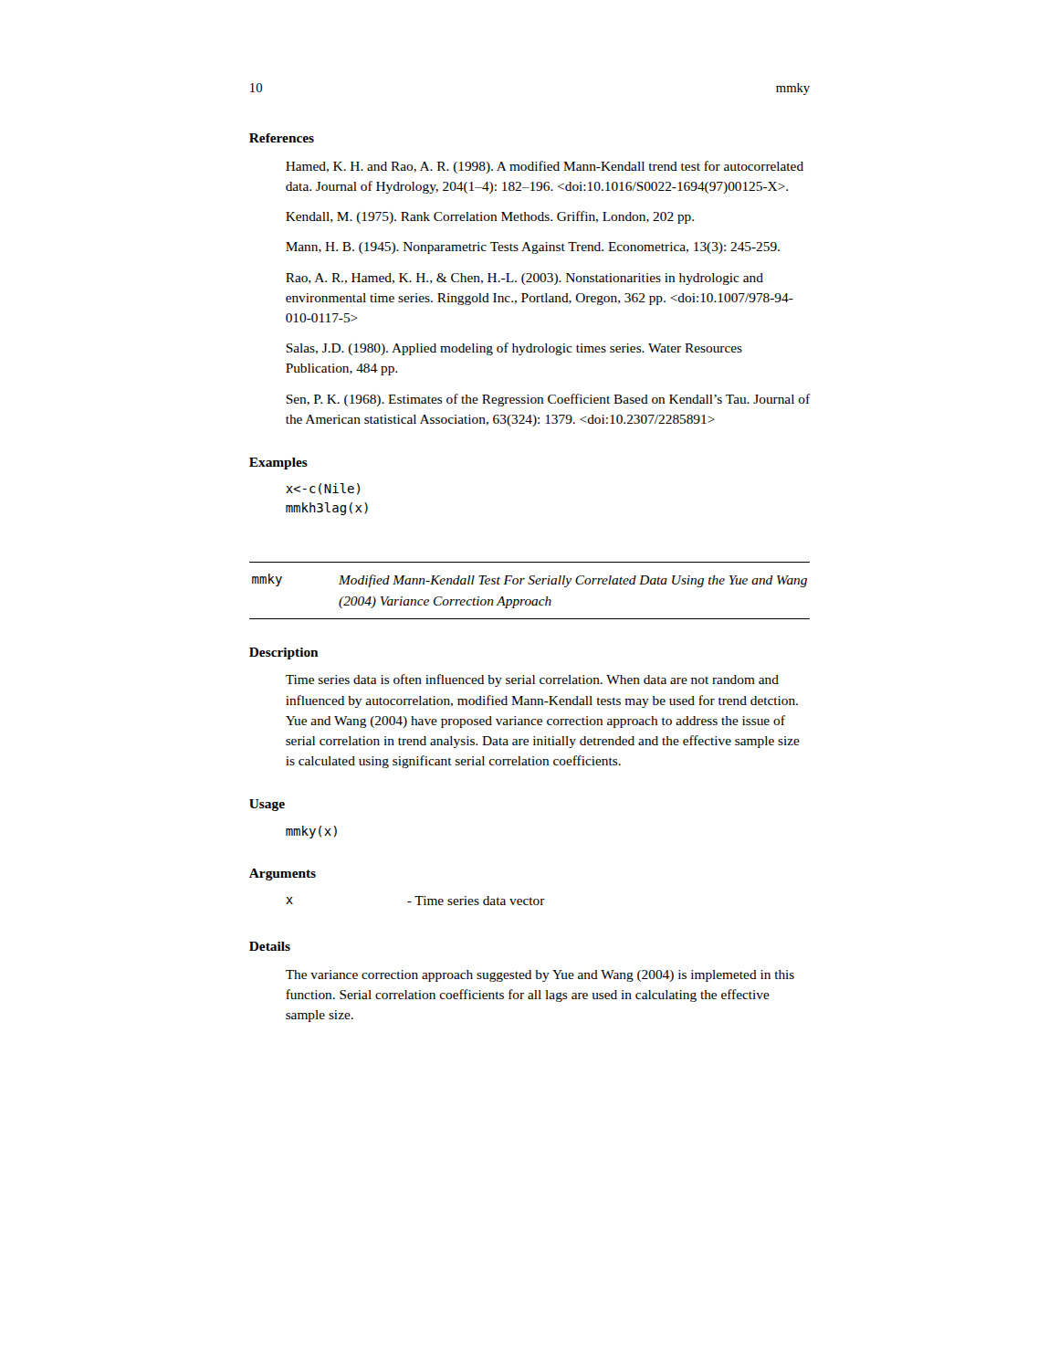10 mmky
References
Hamed, K. H. and Rao, A. R. (1998). A modified Mann-Kendall trend test for autocorrelated data. Journal of Hydrology, 204(1–4): 182–196. <doi:10.1016/S0022-1694(97)00125-X>.
Kendall, M. (1975). Rank Correlation Methods. Griffin, London, 202 pp.
Mann, H. B. (1945). Nonparametric Tests Against Trend. Econometrica, 13(3): 245-259.
Rao, A. R., Hamed, K. H., & Chen, H.-L. (2003). Nonstationarities in hydrologic and environmental time series. Ringgold Inc., Portland, Oregon, 362 pp. <doi:10.1007/978-94-010-0117-5>
Salas, J.D. (1980). Applied modeling of hydrologic times series. Water Resources Publication, 484 pp.
Sen, P. K. (1968). Estimates of the Regression Coefficient Based on Kendall’s Tau. Journal of the American statistical Association, 63(324): 1379. <doi:10.2307/2285891>
Examples
x<-c(Nile)
mmkh3lag(x)
| mmky | Modified Mann-Kendall Test For Serially Correlated Data Using the Yue and Wang (2004) Variance Correction Approach |
Description
Time series data is often influenced by serial correlation. When data are not random and influenced by autocorrelation, modified Mann-Kendall tests may be used for trend detction. Yue and Wang (2004) have proposed variance correction approach to address the issue of serial correlation in trend analysis. Data are initially detrended and the effective sample size is calculated using significant serial correlation coefficients.
Usage
mmky(x)
Arguments
| x | - Time series data vector |
Details
The variance correction approach suggested by Yue and Wang (2004) is implemeted in this function. Serial correlation coefficients for all lags are used in calculating the effective sample size.